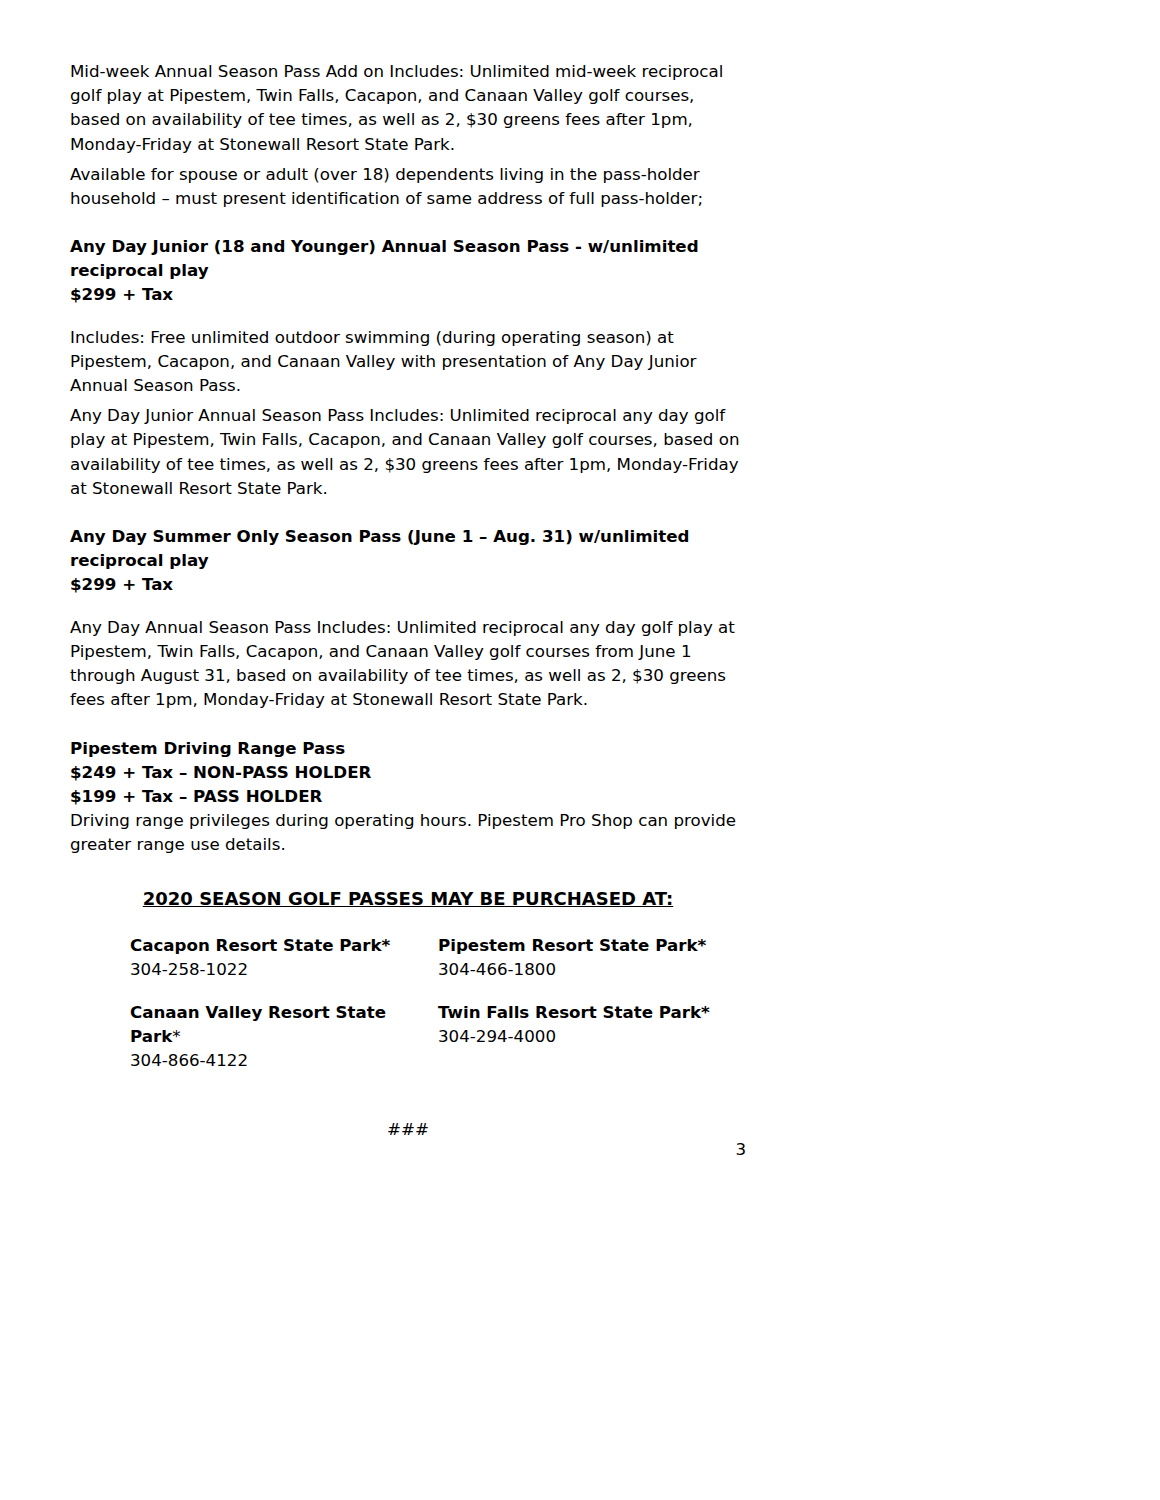Mid-week Annual Season Pass Add on Includes: Unlimited mid-week reciprocal golf play at Pipestem, Twin Falls, Cacapon, and Canaan Valley golf courses, based on availability of tee times, as well as 2, $30 greens fees after 1pm, Monday-Friday at Stonewall Resort State Park.
Available for spouse or adult (over 18) dependents living in the pass-holder household – must present identification of same address of full pass-holder;
Any Day Junior (18 and Younger) Annual Season Pass - w/unlimited reciprocal play
$299 + Tax
Includes: Free unlimited outdoor swimming (during operating season) at Pipestem, Cacapon, and Canaan Valley with presentation of Any Day Junior Annual Season Pass.
Any Day Junior Annual Season Pass Includes: Unlimited reciprocal any day golf play at Pipestem, Twin Falls, Cacapon, and Canaan Valley golf courses, based on availability of tee times, as well as 2, $30 greens fees after 1pm, Monday-Friday at Stonewall Resort State Park.
Any Day Summer Only Season Pass (June 1 – Aug. 31) w/unlimited reciprocal play
$299 + Tax
Any Day Annual Season Pass Includes: Unlimited reciprocal any day golf play at Pipestem, Twin Falls, Cacapon, and Canaan Valley golf courses from June 1 through August 31, based on availability of tee times, as well as 2, $30 greens fees after 1pm, Monday-Friday at Stonewall Resort State Park.
Pipestem Driving Range Pass
$249 + Tax – NON-PASS HOLDER
$199 + Tax – PASS HOLDER
Driving range privileges during operating hours. Pipestem Pro Shop can provide greater range use details.
2020 SEASON GOLF PASSES MAY BE PURCHASED AT:
| Cacapon Resort State Park* 304-258-1022 | Pipestem Resort State Park* 304-466-1800 |
| Canaan Valley Resort State Park * 304-866-4122 | Twin Falls Resort State Park* 304-294-4000 |
###
3